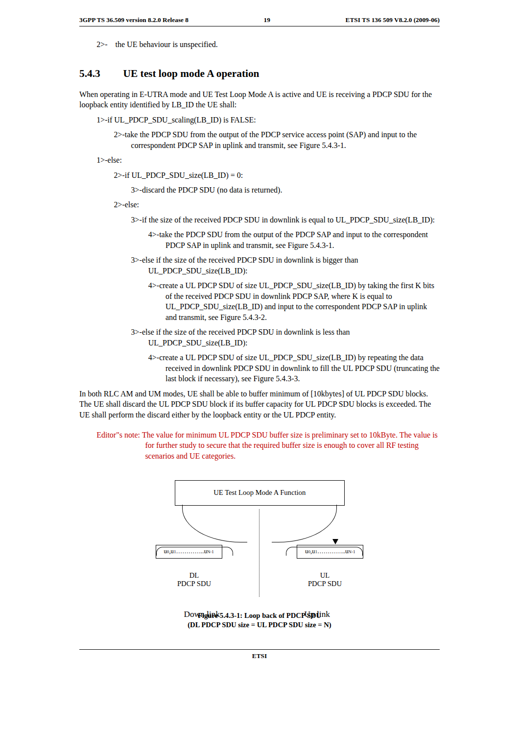3GPP TS 36.509 version 8.2.0 Release 8
19
ETSI TS 136 509 V8.2.0 (2009-06)
2>- the UE behaviour is unspecified.
5.4.3 UE test loop mode A operation
When operating in E-UTRA mode and UE Test Loop Mode A is active and UE is receiving a PDCP SDU for the loopback entity identified by LB_ID the UE shall:
1>-if UL_PDCP_SDU_scaling(LB_ID) is FALSE:
2>-take the PDCP SDU from the output of the PDCP service access point (SAP) and input to the correspondent PDCP SAP in uplink and transmit, see Figure 5.4.3-1.
1>-else:
2>-if UL_PDCP_SDU_size(LB_ID) = 0:
3>-discard the PDCP SDU (no data is returned).
2>-else:
3>-if the size of the received PDCP SDU in downlink is equal to UL_PDCP_SDU_size(LB_ID):
4>-take the PDCP SDU from the output of the PDCP SAP and input to the correspondent PDCP SAP in uplink and transmit, see Figure 5.4.3-1.
3>-else if the size of the received PDCP SDU in downlink is bigger than UL_PDCP_SDU_size(LB_ID):
4>-create a UL PDCP SDU of size UL_PDCP_SDU_size(LB_ID) by taking the first K bits of the received PDCP SDU in downlink PDCP SAP, where K is equal to UL_PDCP_SDU_size(LB_ID) and input to the correspondent PDCP SAP in uplink and transmit, see Figure 5.4.3-2.
3>-else if the size of the received PDCP SDU in downlink is less than UL_PDCP_SDU_size(LB_ID):
4>-create a UL PDCP SDU of size UL_PDCP_SDU_size(LB_ID) by repeating the data received in downlink PDCP SDU in downlink to fill the UL PDCP SDU (truncating the last block if necessary), see Figure 5.4.3-3.
In both RLC AM and UM modes, UE shall be able to buffer minimum of [10kbytes] of UL PDCP SDU blocks. The UE shall discard the UL PDCP SDU block if its buffer capacity for UL PDCP SDU blocks is exceeded. The UE shall perform the discard either by the loopback entity or the UL PDCP entity.
Editor"s note: The value for minimum UL PDCP SDU buffer size is preliminary set to 10kByte. The value is for further study to secure that the required buffer size is enough to cover all RF testing scenarios and UE categories.
UE Test Loop Mode A Function
u0,u1…………..uN-1
u0,u1…………..uN-1
DL
PDCP SDU
UL
PDCP SDU
Down link
Up link
Figure 5.4.3-1: Loop back of PDCP SDU
(DL PDCP SDU size = UL PDCP SDU size = N)
ETSI